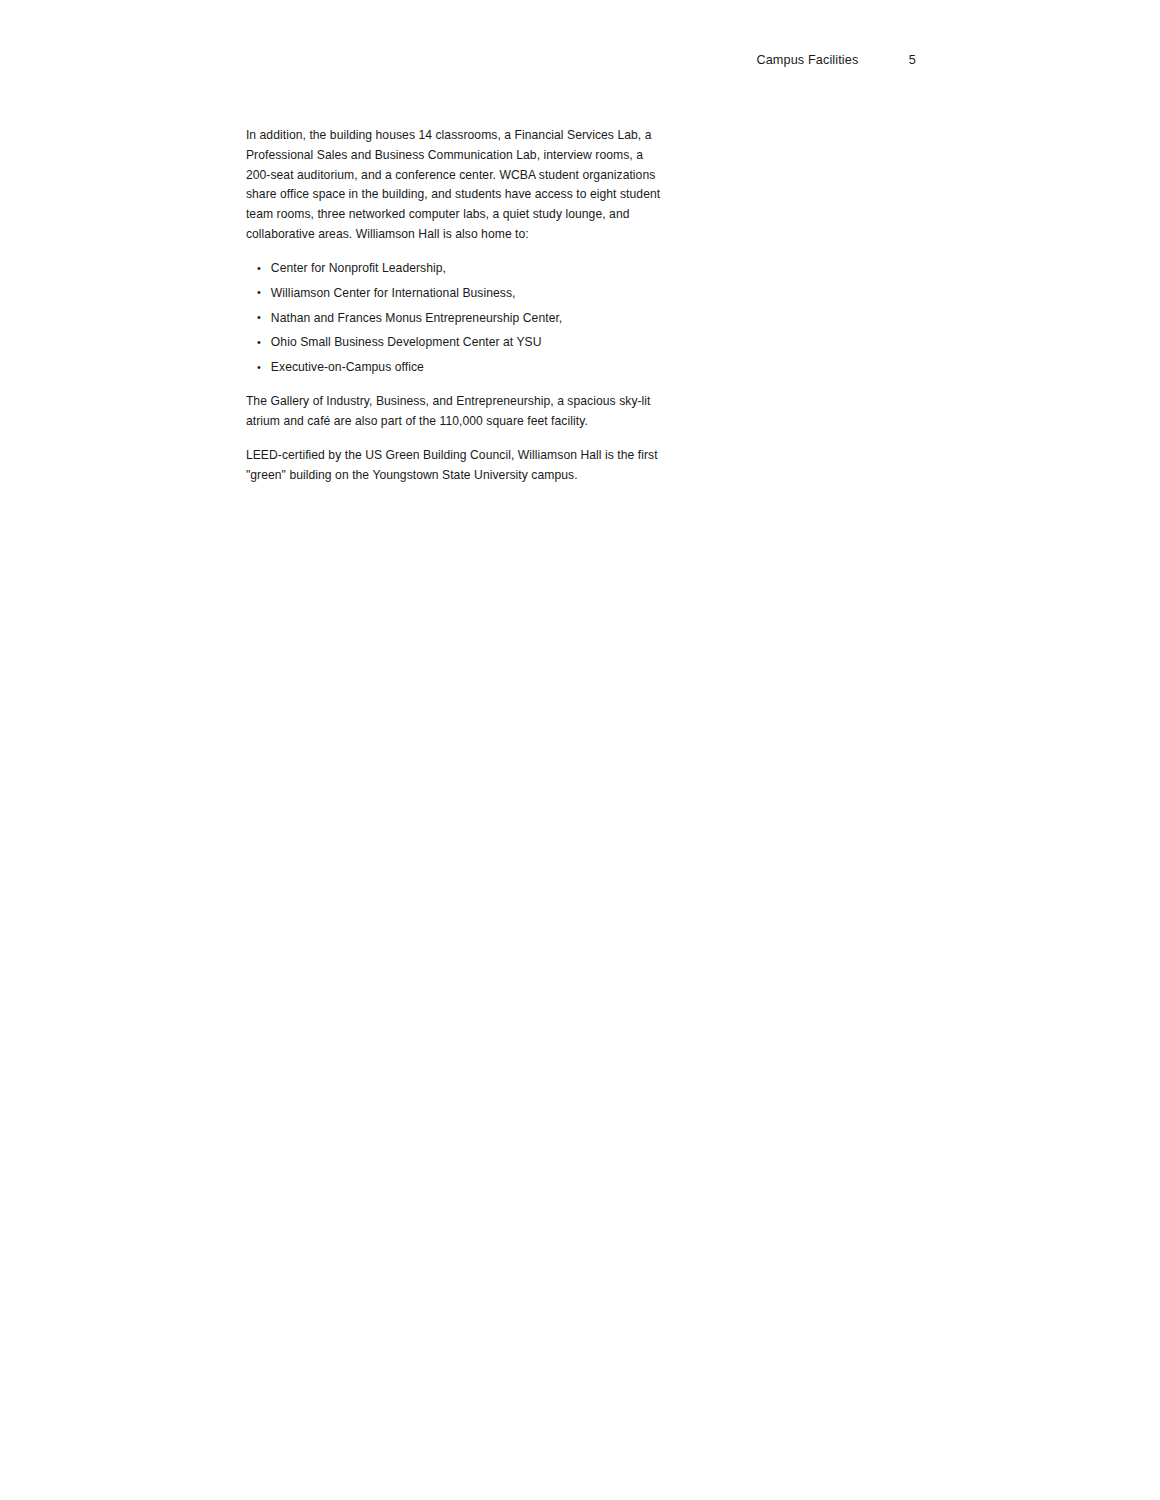Campus Facilities 5
In addition, the building houses 14 classrooms, a Financial Services Lab, a Professional Sales and Business Communication Lab, interview rooms, a 200-seat auditorium, and a conference center. WCBA student organizations share office space in the building, and students have access to eight student team rooms, three networked computer labs, a quiet study lounge, and collaborative areas. Williamson Hall is also home to:
Center for Nonprofit Leadership,
Williamson Center for International Business,
Nathan and Frances Monus Entrepreneurship Center,
Ohio Small Business Development Center at YSU
Executive-on-Campus office
The Gallery of Industry, Business, and Entrepreneurship, a spacious sky-lit atrium and café are also part of the 110,000 square feet facility.
LEED-certified by the US Green Building Council, Williamson Hall is the first "green" building on the Youngstown State University campus.